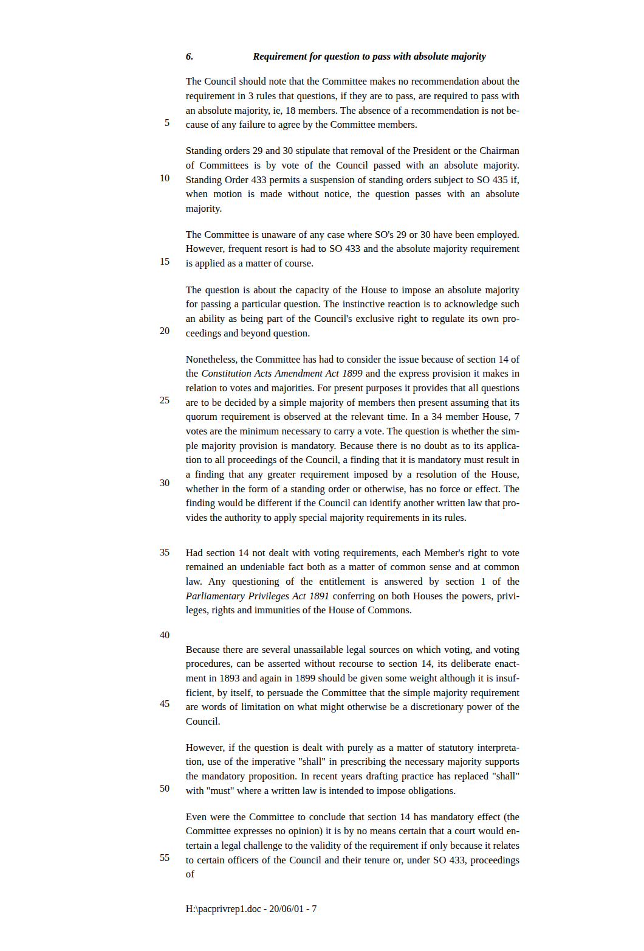0
6. Requirement for question to pass with absolute majority
0 0 0 5 0
The Council should note that the Committee makes no recommendation about the requirement in 3 rules that questions, if they are to pass, are required to pass with an absolute majority, ie, 18 members. The absence of a recommendation is not because of any failure to agree by the Committee members.
0 0 10 0 0
Standing orders 29 and 30 stipulate that removal of the President or the Chairman of Committees is by vote of the Council passed with an absolute majority. Standing Order 433 permits a suspension of standing orders subject to SO 435 if, when motion is made without notice, the question passes with an absolute majority.
0 0 15 0
The Committee is unaware of any case where SO's 29 or 30 have been employed. However, frequent resort is had to SO 433 and the absolute majority requirement is applied as a matter of course.
0 0 0 20 0
The question is about the capacity of the House to impose an absolute majority for passing a particular question. The instinctive reaction is to acknowledge such an ability as being part of the Council's exclusive right to regulate its own proceedings and beyond question.
0 0 0 25 0 0 0 0 0 30 0 0 0 0
Nonetheless, the Committee has had to consider the issue because of section 14 of the Constitution Acts Amendment Act 1899 and the express provision it makes in relation to votes and majorities. For present purposes it provides that all questions are to be decided by a simple majority of members then present assuming that its quorum requirement is observed at the relevant time. In a 34 member House, 7 votes are the minimum necessary to carry a vote. The question is whether the simple majority provision is mandatory. Because there is no doubt as to its application to all proceedings of the Council, a finding that it is mandatory must result in a finding that any greater requirement imposed by a resolution of the House, whether in the form of a standing order or otherwise, has no force or effect. The finding would be different if the Council can identify another written law that provides the authority to apply special majority requirements in its rules.
35 0 0 0 0 0 40
Had section 14 not dealt with voting requirements, each Member's right to vote remained an undeniable fact both as a matter of common sense and at common law. Any questioning of the entitlement is answered by section 1 of the Parliamentary Privileges Act 1891 conferring on both Houses the powers, privileges, rights and immunities of the House of Commons.
0 0 0 0 45 0
Because there are several unassailable legal sources on which voting, and voting procedures, can be asserted without recourse to section 14, its deliberate enactment in 1893 and again in 1899 should be given some weight although it is insufficient, by itself, to persuade the Committee that the simple majority requirement are words of limitation on what might otherwise be a discretionary power of the Council.
0 0 0 50 0
However, if the question is dealt with purely as a matter of statutory interpretation, use of the imperative "shall" in prescribing the necessary majority supports the mandatory proposition. In recent years drafting practice has replaced "shall" with "must" where a written law is intended to impose obligations.
0 0 0 55
Even were the Committee to conclude that section 14 has mandatory effect (the Committee expresses no opinion) it is by no means certain that a court would entertain a legal challenge to the validity of the requirement if only because it relates to certain officers of the Council and their tenure or, under SO 433, proceedings of
H:\pacprivrep1.doc - 20/06/01 - 7